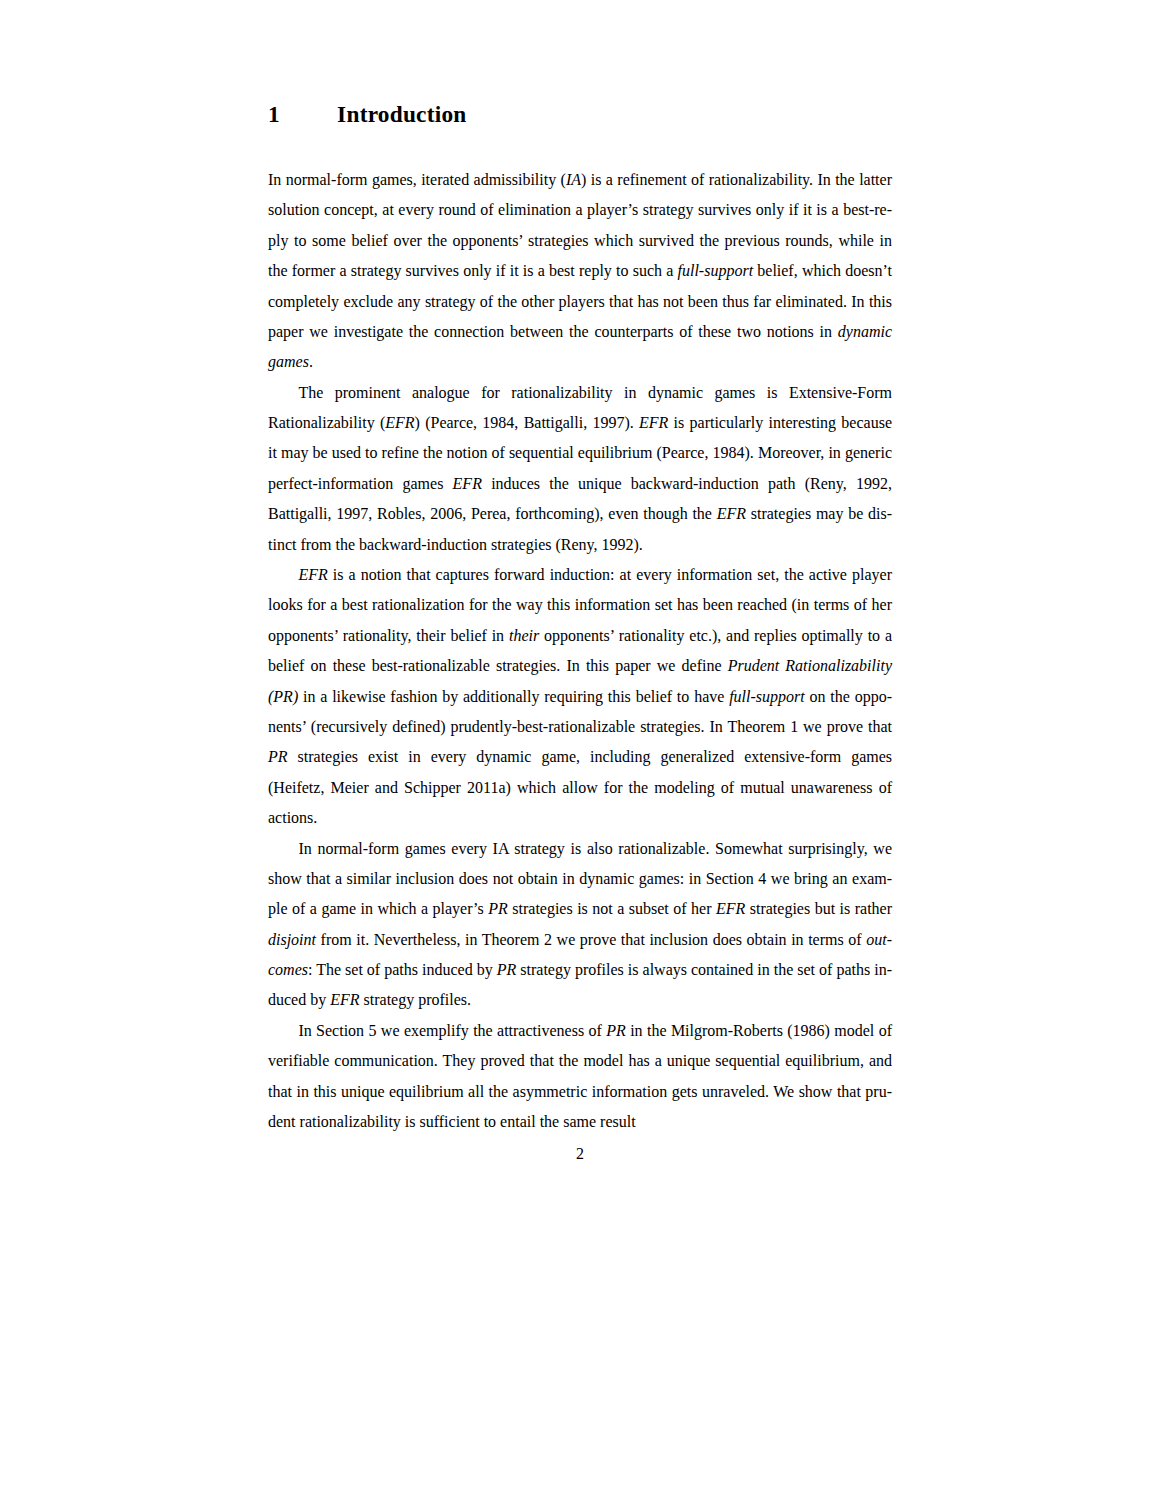1 Introduction
In normal-form games, iterated admissibility (IA) is a refinement of rationalizability. In the latter solution concept, at every round of elimination a player’s strategy survives only if it is a best-reply to some belief over the opponents’ strategies which survived the previous rounds, while in the former a strategy survives only if it is a best reply to such a full-support belief, which doesn’t completely exclude any strategy of the other players that has not been thus far eliminated. In this paper we investigate the connection between the counterparts of these two notions in dynamic games.
The prominent analogue for rationalizability in dynamic games is Extensive-Form Rationalizability (EFR) (Pearce, 1984, Battigalli, 1997). EFR is particularly interesting because it may be used to refine the notion of sequential equilibrium (Pearce, 1984). Moreover, in generic perfect-information games EFR induces the unique backward-induction path (Reny, 1992, Battigalli, 1997, Robles, 2006, Perea, forthcoming), even though the EFR strategies may be distinct from the backward-induction strategies (Reny, 1992).
EFR is a notion that captures forward induction: at every information set, the active player looks for a best rationalization for the way this information set has been reached (in terms of her opponents’ rationality, their belief in their opponents’ rationality etc.), and replies optimally to a belief on these best-rationalizable strategies. In this paper we define Prudent Rationalizability (PR) in a likewise fashion by additionally requiring this belief to have full-support on the opponents’ (recursively defined) prudently-best-rationalizable strategies. In Theorem 1 we prove that PR strategies exist in every dynamic game, including generalized extensive-form games (Heifetz, Meier and Schipper 2011a) which allow for the modeling of mutual unawareness of actions.
In normal-form games every IA strategy is also rationalizable. Somewhat surprisingly, we show that a similar inclusion does not obtain in dynamic games: in Section 4 we bring an example of a game in which a player’s PR strategies is not a subset of her EFR strategies but is rather disjoint from it. Nevertheless, in Theorem 2 we prove that inclusion does obtain in terms of outcomes: The set of paths induced by PR strategy profiles is always contained in the set of paths induced by EFR strategy profiles.
In Section 5 we exemplify the attractiveness of PR in the Milgrom-Roberts (1986) model of verifiable communication. They proved that the model has a unique sequential equilibrium, and that in this unique equilibrium all the asymmetric information gets unraveled. We show that prudent rationalizability is sufficient to entail the same result
2